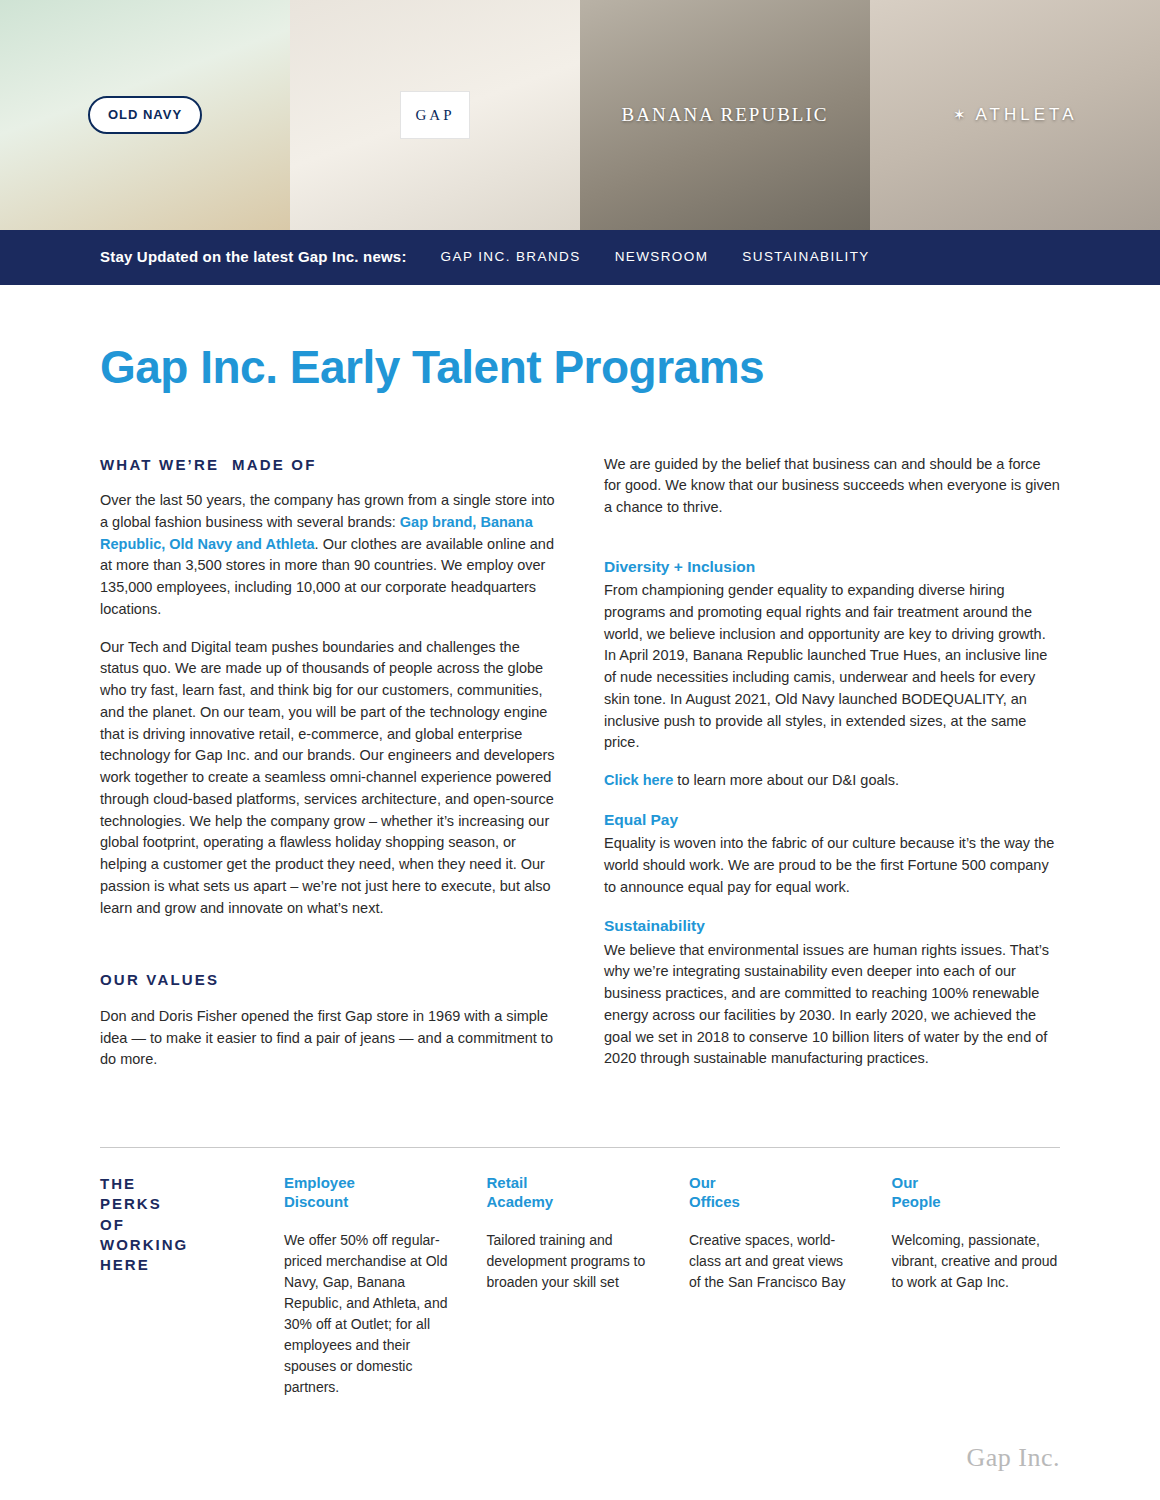OLD NAVY
GAP
BANANA REPUBLIC
✶ATHLETA
Stay Updated on the latest Gap Inc. news: GAP INC. BRANDS NEWSROOM SUSTAINABILITY
Gap Inc. Early Talent Programs
What We’re Made Of
Over the last 50 years, the company has grown from a single store into a global fashion business with several brands: Gap brand, Banana Republic, Old Navy and Athleta. Our clothes are available online and at more than 3,500 stores in more than 90 countries. We employ over 135,000 employees, including 10,000 at our corporate headquarters locations.
Our Tech and Digital team pushes boundaries and challenges the status quo. We are made up of thousands of people across the globe who try fast, learn fast, and think big for our customers, communities, and the planet. On our team, you will be part of the technology engine that is driving innovative retail, e-commerce, and global enterprise technology for Gap Inc. and our brands. Our engineers and developers work together to create a seamless omni-channel experience powered through cloud-based platforms, services architecture, and open-source technologies. We help the company grow – whether it’s increasing our global footprint, operating a flawless holiday shopping season, or helping a customer get the product they need, when they need it. Our passion is what sets us apart – we’re not just here to execute, but also learn and grow and innovate on what’s next.
Our Values
Don and Doris Fisher opened the first Gap store in 1969 with a simple idea — to make it easier to find a pair of jeans — and a commitment to do more.
We are guided by the belief that business can and should be a force for good. We know that our business succeeds when everyone is given a chance to thrive.
Diversity + Inclusion
From championing gender equality to expanding diverse hiring programs and promoting equal rights and fair treatment around the world, we believe inclusion and opportunity are key to driving growth. In April 2019, Banana Republic launched True Hues, an inclusive line of nude necessities including camis, underwear and heels for every skin tone. In August 2021, Old Navy launched BODEQUALITY, an inclusive push to provide all styles, in extended sizes, at the same price.
Click here to learn more about our D&I goals.
Equal Pay
Equality is woven into the fabric of our culture because it’s the way the world should work. We are proud to be the first Fortune 500 company to announce equal pay for equal work.
Sustainability
We believe that environmental issues are human rights issues. That’s why we’re integrating sustainability even deeper into each of our business practices, and are committed to reaching 100% renewable energy across our facilities by 2030. In early 2020, we achieved the goal we set in 2018 to conserve 10 billion liters of water by the end of 2020 through sustainable manufacturing practices.
The
Perks
of
Working
Here
Employee
Discount
We offer 50% off regular-priced merchandise at Old Navy, Gap, Banana Republic, and Athleta, and 30% off at Outlet; for all employees and their spouses or domestic partners.
Retail
Academy
Tailored training and development programs to broaden your skill set
Our
Offices
Creative spaces, world-class art and great views of the San Francisco Bay
Our
People
Welcoming, passionate, vibrant, creative and proud to work at Gap Inc.
Gap Inc.